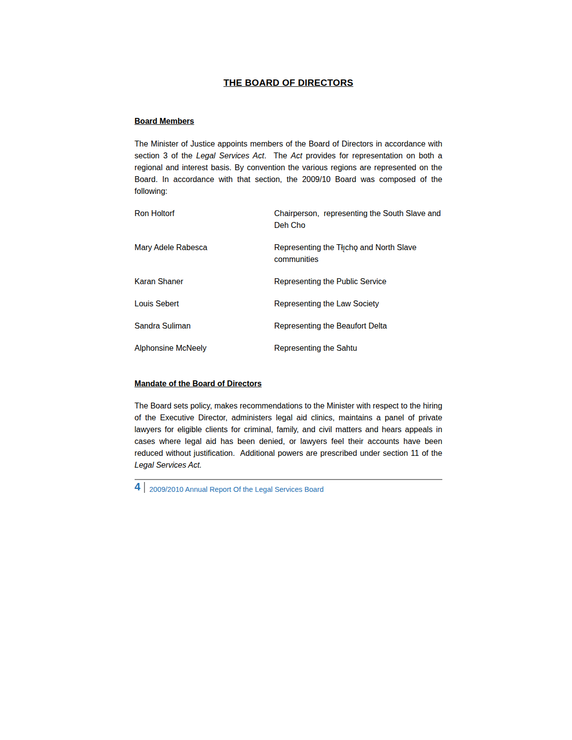THE BOARD OF DIRECTORS
Board Members
The Minister of Justice appoints members of the Board of Directors in accordance with section 3 of the Legal Services Act. The Act provides for representation on both a regional and interest basis. By convention the various regions are represented on the Board. In accordance with that section, the 2009/10 Board was composed of the following:
Ron Holtorf
Chairperson, representing the South Slave and Deh Cho
Mary Adele Rabesca
Representing the Tłı̨chǫ and North Slave communities
Karan Shaner
Representing the Public Service
Louis Sebert
Representing the Law Society
Sandra Suliman
Representing the Beaufort Delta
Alphonsine McNeely
Representing the Sahtu
Mandate of the Board of Directors
The Board sets policy, makes recommendations to the Minister with respect to the hiring of the Executive Director, administers legal aid clinics, maintains a panel of private lawyers for eligible clients for criminal, family, and civil matters and hears appeals in cases where legal aid has been denied, or lawyers feel their accounts have been reduced without justification. Additional powers are prescribed under section 11 of the Legal Services Act.
4
2009/2010 Annual Report Of the Legal Services Board